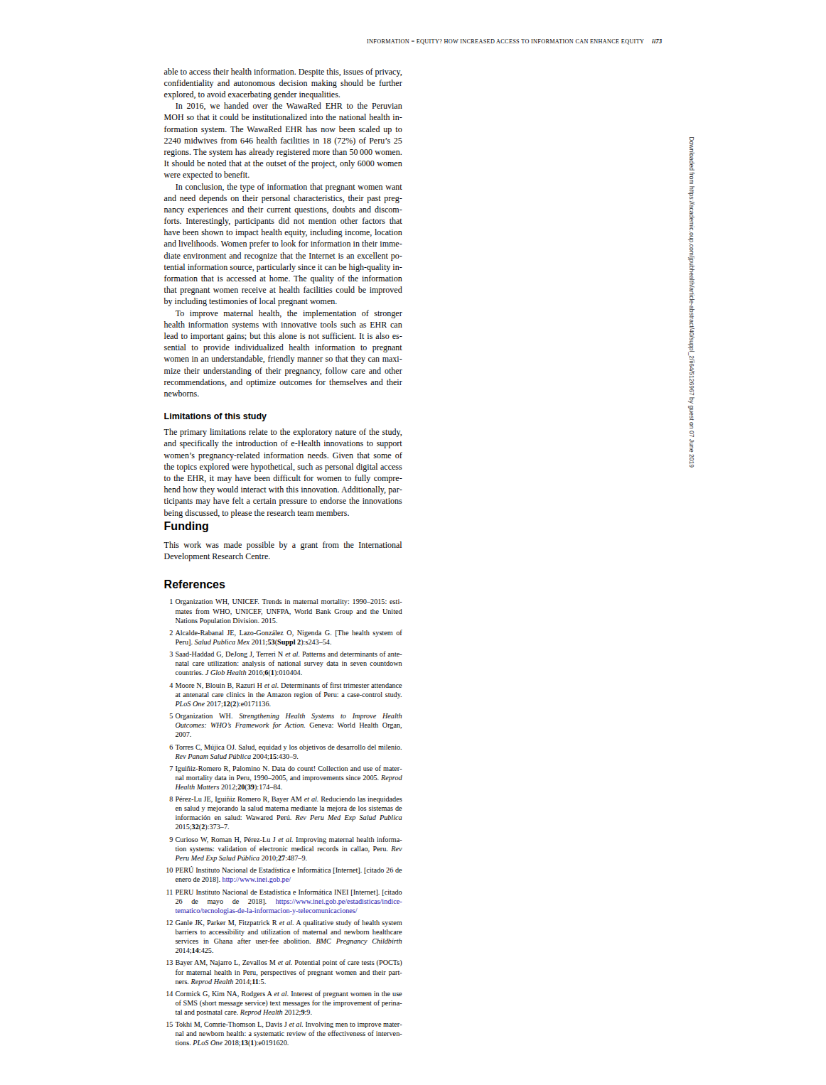INFORMATION = EQUITY? HOW INCREASED ACCESS TO INFORMATION CAN ENHANCE EQUITY ii73
able to access their health information. Despite this, issues of privacy, confidentiality and autonomous decision making should be further explored, to avoid exacerbating gender inequalities.
In 2016, we handed over the WawaRed EHR to the Peruvian MOH so that it could be institutionalized into the national health information system. The WawaRed EHR has now been scaled up to 2240 midwives from 646 health facilities in 18 (72%) of Peru’s 25 regions. The system has already registered more than 50 000 women. It should be noted that at the outset of the project, only 6000 women were expected to benefit.
In conclusion, the type of information that pregnant women want and need depends on their personal characteristics, their past pregnancy experiences and their current questions, doubts and discomforts. Interestingly, participants did not mention other factors that have been shown to impact health equity, including income, location and livelihoods. Women prefer to look for information in their immediate environment and recognize that the Internet is an excellent potential information source, particularly since it can be high-quality information that is accessed at home. The quality of the information that pregnant women receive at health facilities could be improved by including testimonies of local pregnant women.
To improve maternal health, the implementation of stronger health information systems with innovative tools such as EHR can lead to important gains; but this alone is not sufficient. It is also essential to provide individualized health information to pregnant women in an understandable, friendly manner so that they can maximize their understanding of their pregnancy, follow care and other recommendations, and optimize outcomes for themselves and their newborns.
Limitations of this study
The primary limitations relate to the exploratory nature of the study, and specifically the introduction of e-Health innovations to support women’s pregnancy-related information needs. Given that some of the topics explored were hypothetical, such as personal digital access to the EHR, it may have been difficult for women to fully comprehend how they would interact with this innovation. Additionally, participants may have felt a certain pressure to endorse the innovations being discussed, to please the research team members.
Funding
This work was made possible by a grant from the International Development Research Centre.
References
1 Organization WH, UNICEF. Trends in maternal mortality: 1990–2015: estimates from WHO, UNICEF, UNFPA, World Bank Group and the United Nations Population Division. 2015.
2 Alcalde-Rabanal JE, Lazo-González O, Nigenda G. [The health system of Peru]. Salud Publica Mex 2011;53(Suppl 2):s243–54.
3 Saad-Haddad G, DeJong J, Terreri N et al. Patterns and determinants of antenatal care utilization: analysis of national survey data in seven countdown countries. J Glob Health 2016;6(1):010404.
4 Moore N, Blouin B, Razuri H et al. Determinants of first trimester attendance at antenatal care clinics in the Amazon region of Peru: a case-control study. PLoS One 2017;12(2):e0171136.
5 Organization WH. Strengthening Health Systems to Improve Health Outcomes: WHO’s Framework for Action. Geneva: World Health Organ, 2007.
6 Torres C, Mújica OJ. Salud, equidad y los objetivos de desarrollo del milenio. Rev Panam Salud Pública 2004;15:430–9.
7 Iguiñiz-Romero R, Palomino N. Data do count! Collection and use of maternal mortality data in Peru, 1990–2005, and improvements since 2005. Reprod Health Matters 2012;20(39):174–84.
8 Pérez-Lu JE, Iguiñiz Romero R, Bayer AM et al. Reduciendo las inequidades en salud y mejorando la salud materna mediante la mejora de los sistemas de información en salud: Wawared Perú. Rev Peru Med Exp Salud Publica 2015;32(2):373–7.
9 Curioso W, Roman H, Pérez-Lu J et al. Improving maternal health information systems: validation of electronic medical records in callao, Peru. Rev Peru Med Exp Salud Pública 2010;27:487–9.
10 PERÚ Instituto Nacional de Estadística e Informática [Internet]. [citado 26 de enero de 2018]. http://www.inei.gob.pe/
11 PERU Instituto Nacional de Estadística e Informática INEI [Internet]. [citado 26 de mayo de 2018]. https://www.inei.gob.pe/estadisticas/indice-tematico/tecnologias-de-la-informacion-y-telecomunicaciones/
12 Ganle JK, Parker M, Fitzpatrick R et al. A qualitative study of health system barriers to accessibility and utilization of maternal and newborn healthcare services in Ghana after user-fee abolition. BMC Pregnancy Childbirth 2014;14:425.
13 Bayer AM, Najarro L, Zevallos M et al. Potential point of care tests (POCTs) for maternal health in Peru, perspectives of pregnant women and their partners. Reprod Health 2014;11:5.
14 Cormick G, Kim NA, Rodgers A et al. Interest of pregnant women in the use of SMS (short message service) text messages for the improvement of perinatal and postnatal care. Reprod Health 2012;9:9.
15 Tokhi M, Comrie-Thomson L, Davis J et al. Involving men to improve maternal and newborn health: a systematic review of the effectiveness of interventions. PLoS One 2018;13(1):e0191620.
Downloaded from https://academic.oup.com/jpubhealth/article-abstract/40/suppl_2/ii64/5126967 by guest on 07 June 2019